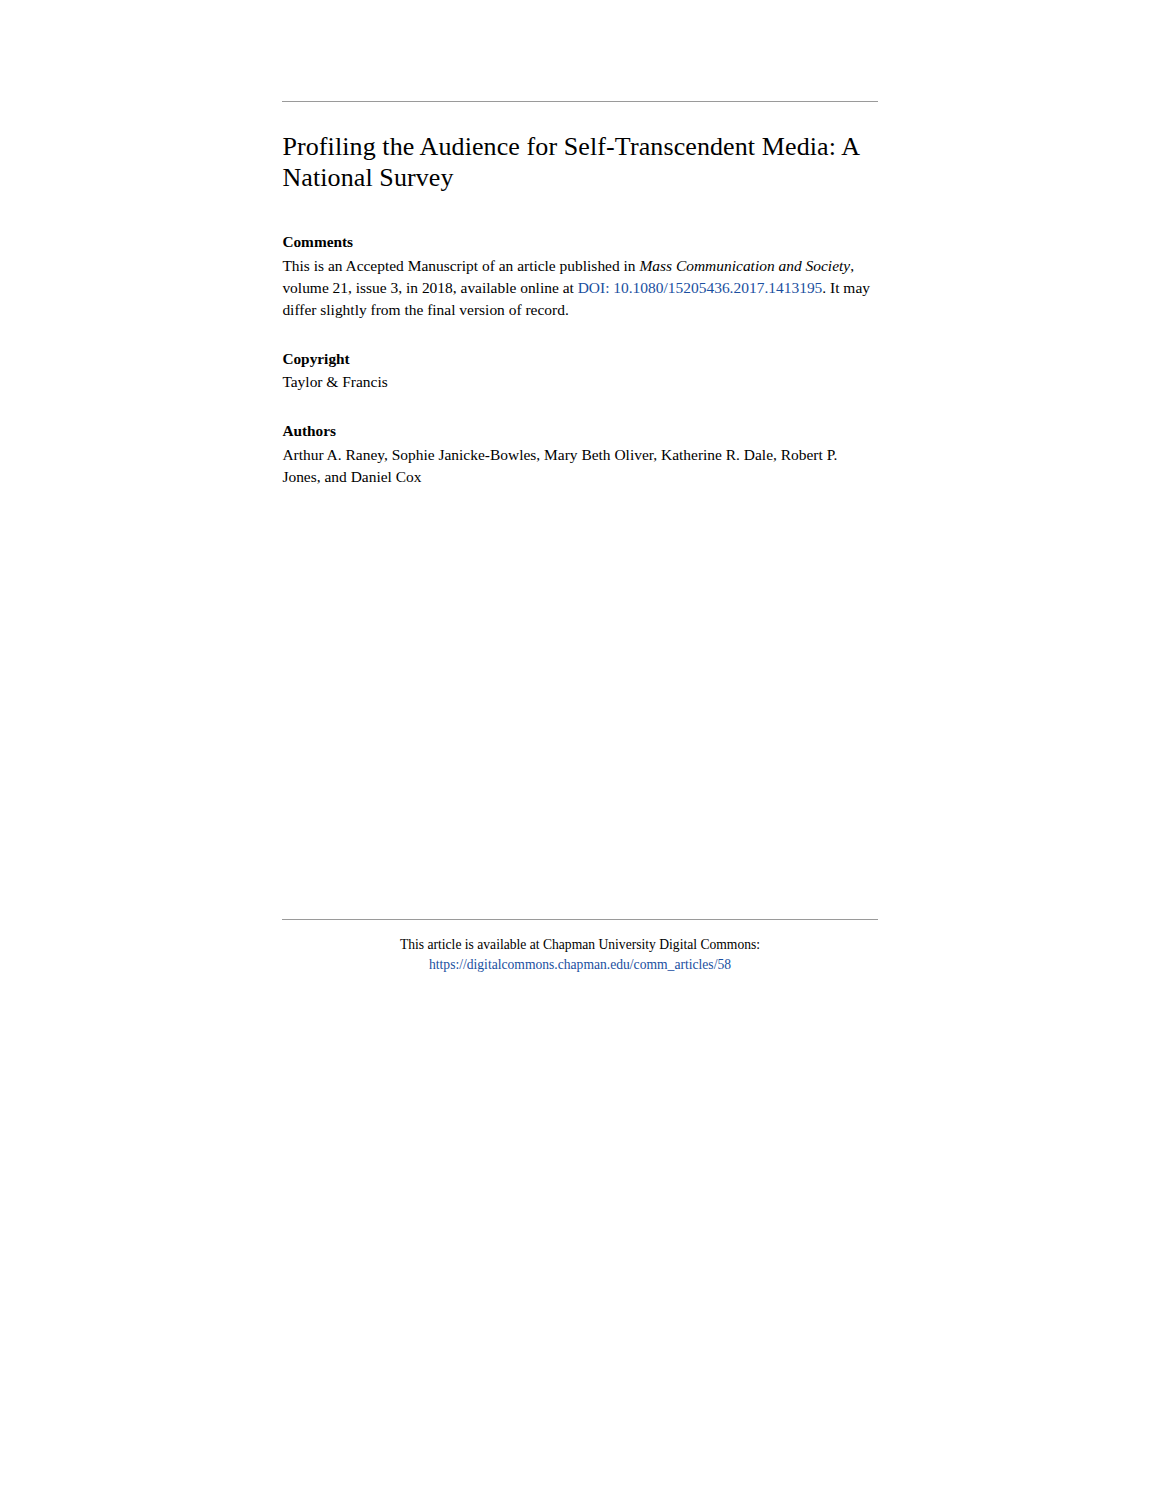Profiling the Audience for Self-Transcendent Media: A National Survey
Comments
This is an Accepted Manuscript of an article published in Mass Communication and Society, volume 21, issue 3, in 2018, available online at DOI: 10.1080/15205436.2017.1413195. It may differ slightly from the final version of record.
Copyright
Taylor & Francis
Authors
Arthur A. Raney, Sophie Janicke-Bowles, Mary Beth Oliver, Katherine R. Dale, Robert P. Jones, and Daniel Cox
This article is available at Chapman University Digital Commons: https://digitalcommons.chapman.edu/comm_articles/58